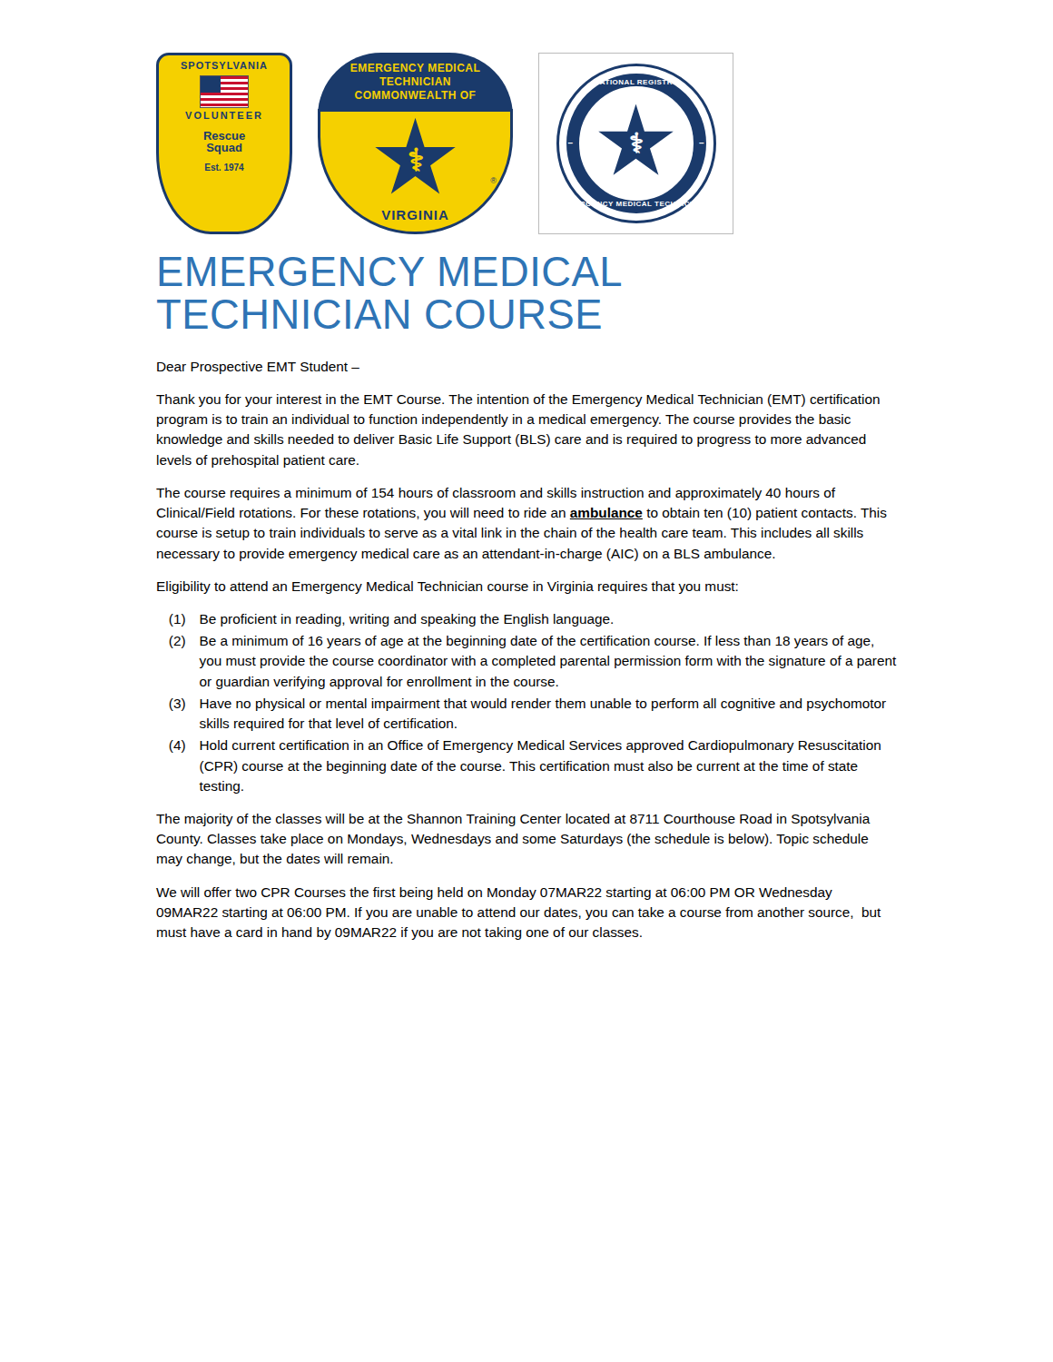SPOTSYLVANIA
VOLUNTEER
Rescue
Squad
Est. 1974
EMERGENCY MEDICAL TECHNICIAN
COMMONWEALTH OF
⚕
VIRGINIA
®
NATIONAL REGISTRY
–
–
EMERGENCY MEDICAL TECHNICIANS
⚕
EMERGENCY MEDICAL
TECHNICIAN COURSE
Dear Prospective EMT Student –
Thank you for your interest in the EMT Course. The intention of the Emergency Medical Technician (EMT) certification program is to train an individual to function independently in a medical emergency. The course provides the basic knowledge and skills needed to deliver Basic Life Support (BLS) care and is required to progress to more advanced levels of prehospital patient care.
The course requires a minimum of 154 hours of classroom and skills instruction and approximately 40 hours of Clinical/Field rotations. For these rotations, you will need to ride an ambulance to obtain ten (10) patient contacts. This course is setup to train individuals to serve as a vital link in the chain of the health care team. This includes all skills necessary to provide emergency medical care as an attendant-in-charge (AIC) on a BLS ambulance.
Eligibility to attend an Emergency Medical Technician course in Virginia requires that you must:
Be proficient in reading, writing and speaking the English language.
Be a minimum of 16 years of age at the beginning date of the certification course. If less than 18 years of age, you must provide the course coordinator with a completed parental permission form with the signature of a parent or guardian verifying approval for enrollment in the course.
Have no physical or mental impairment that would render them unable to perform all cognitive and psychomotor skills required for that level of certification.
Hold current certification in an Office of Emergency Medical Services approved Cardiopulmonary Resuscitation (CPR) course at the beginning date of the course. This certification must also be current at the time of state testing.
The majority of the classes will be at the Shannon Training Center located at 8711 Courthouse Road in Spotsylvania County. Classes take place on Mondays, Wednesdays and some Saturdays (the schedule is below). Topic schedule may change, but the dates will remain.
We will offer two CPR Courses the first being held on Monday 07MAR22 starting at 06:00 PM OR Wednesday 09MAR22 starting at 06:00 PM. If you are unable to attend our dates, you can take a course from another source, but must have a card in hand by 09MAR22 if you are not taking one of our classes.